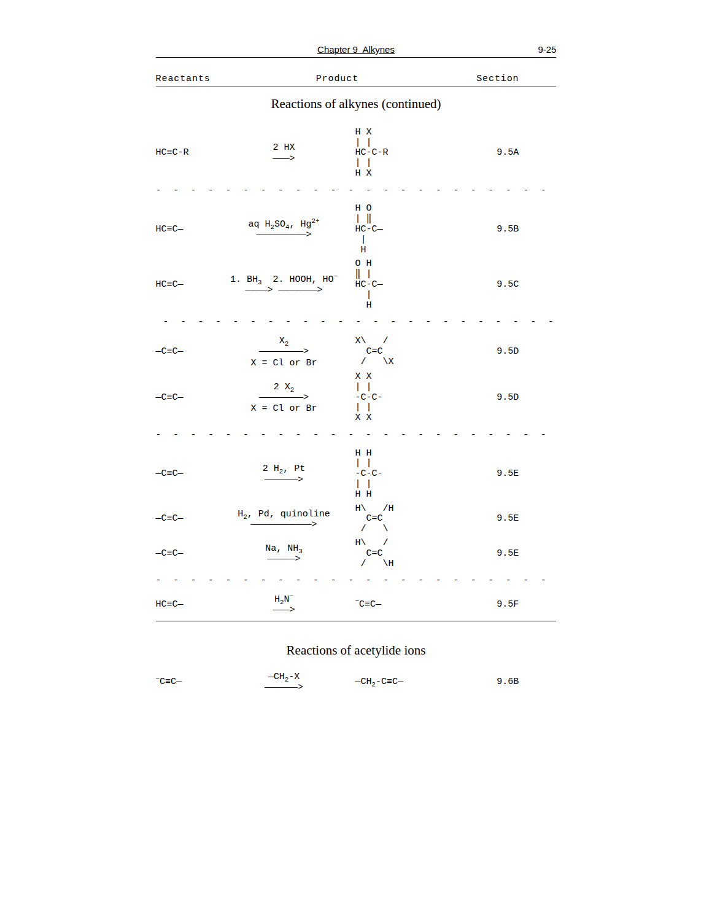Chapter 9 Alkynes
9-25
Reactants
Product
Section
Reactions of alkynes (continued)
HC≡C-R
2 HX———>
H X
| |
HC-C-R
| |
H X
9.5A
- - - - - - - - - - - - - - - - - - - - - - - - - - - - - -
HC≡C—
aq H2SO4, Hg2+—————————>
H O
| ‖
HC-C—
 |
 H
9.5B
HC≡C—
1. BH3 2. HOOH, HO−————> ———————>
O H
‖ |
HC-C—
  |
  H
9.5C
- - - - - - - - - - - - - - - - - - - - - - - - - - - - - -
—C≡C—
X2————————>X = Cl or Br
X\   /
  C=C
 /   \X
9.5D
—C≡C—
2 X2————————>X = Cl or Br
X X
| |
-C-C-
| |
X X
9.5D
- - - - - - - - - - - - - - - - - - - - - - - - - - - - - -
—C≡C—
2 H2, Pt——————>
H H
| |
-C-C-
| |
H H
9.5E
—C≡C—
H2, Pd, quinoline———————————>
H\   /H
  C=C
 /   \
9.5E
—C≡C—
Na, NH3—————>
H\   /
  C=C
 /   \H
9.5E
- - - - - - - - - - - - - - - - - - - - - - - - - - - - - -
HC≡C—
H2N−———>
−C≡C—
9.5F
Reactions of acetylide ions
−C≡C—
—CH2-X——————>
—CH2-C≡C—
9.6B